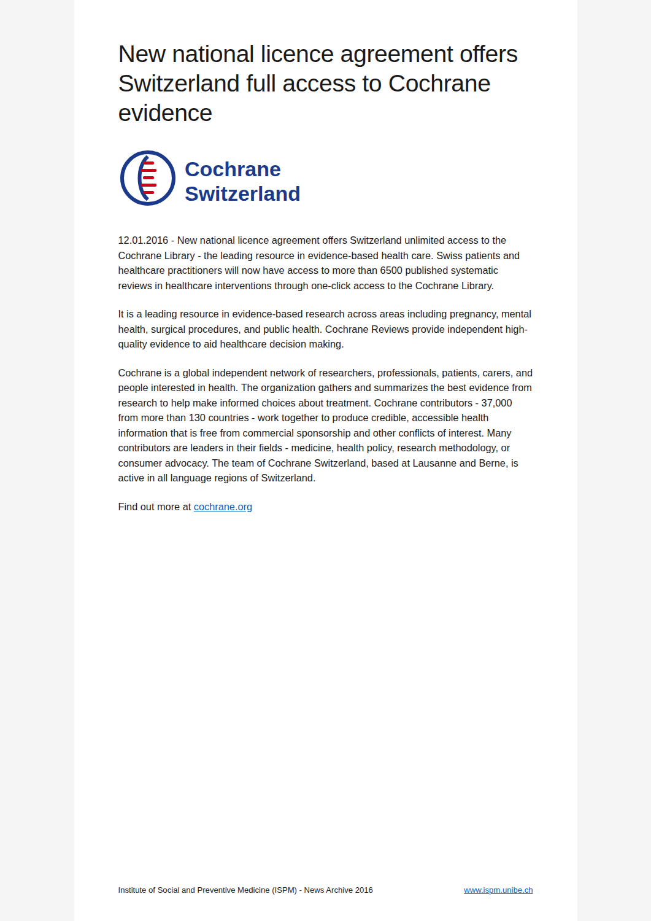New national licence agreement offers Switzerland full access to Cochrane evidence
Cochrane Switzerland
12.01.2016 - New national licence agreement offers Switzerland unlimited access to the Cochrane Library - the leading resource in evidence-based health care. Swiss patients and healthcare practitioners will now have access to more than 6500 published systematic reviews in healthcare interventions through one-click access to the Cochrane Library.
It is a leading resource in evidence-based research across areas including pregnancy, mental health, surgical procedures, and public health. Cochrane Reviews provide independent high-quality evidence to aid healthcare decision making.
Cochrane is a global independent network of researchers, professionals, patients, carers, and people interested in health. The organization gathers and summarizes the best evidence from research to help make informed choices about treatment. Cochrane contributors - 37,000 from more than 130 countries - work together to produce credible, accessible health information that is free from commercial sponsorship and other conflicts of interest. Many contributors are leaders in their fields - medicine, health policy, research methodology, or consumer advocacy. The team of Cochrane Switzerland, based at Lausanne and Berne, is active in all language regions of Switzerland.
Find out more at cochrane.org
Institute of Social and Preventive Medicine (ISPM) - News Archive 2016 www.ispm.unibe.ch